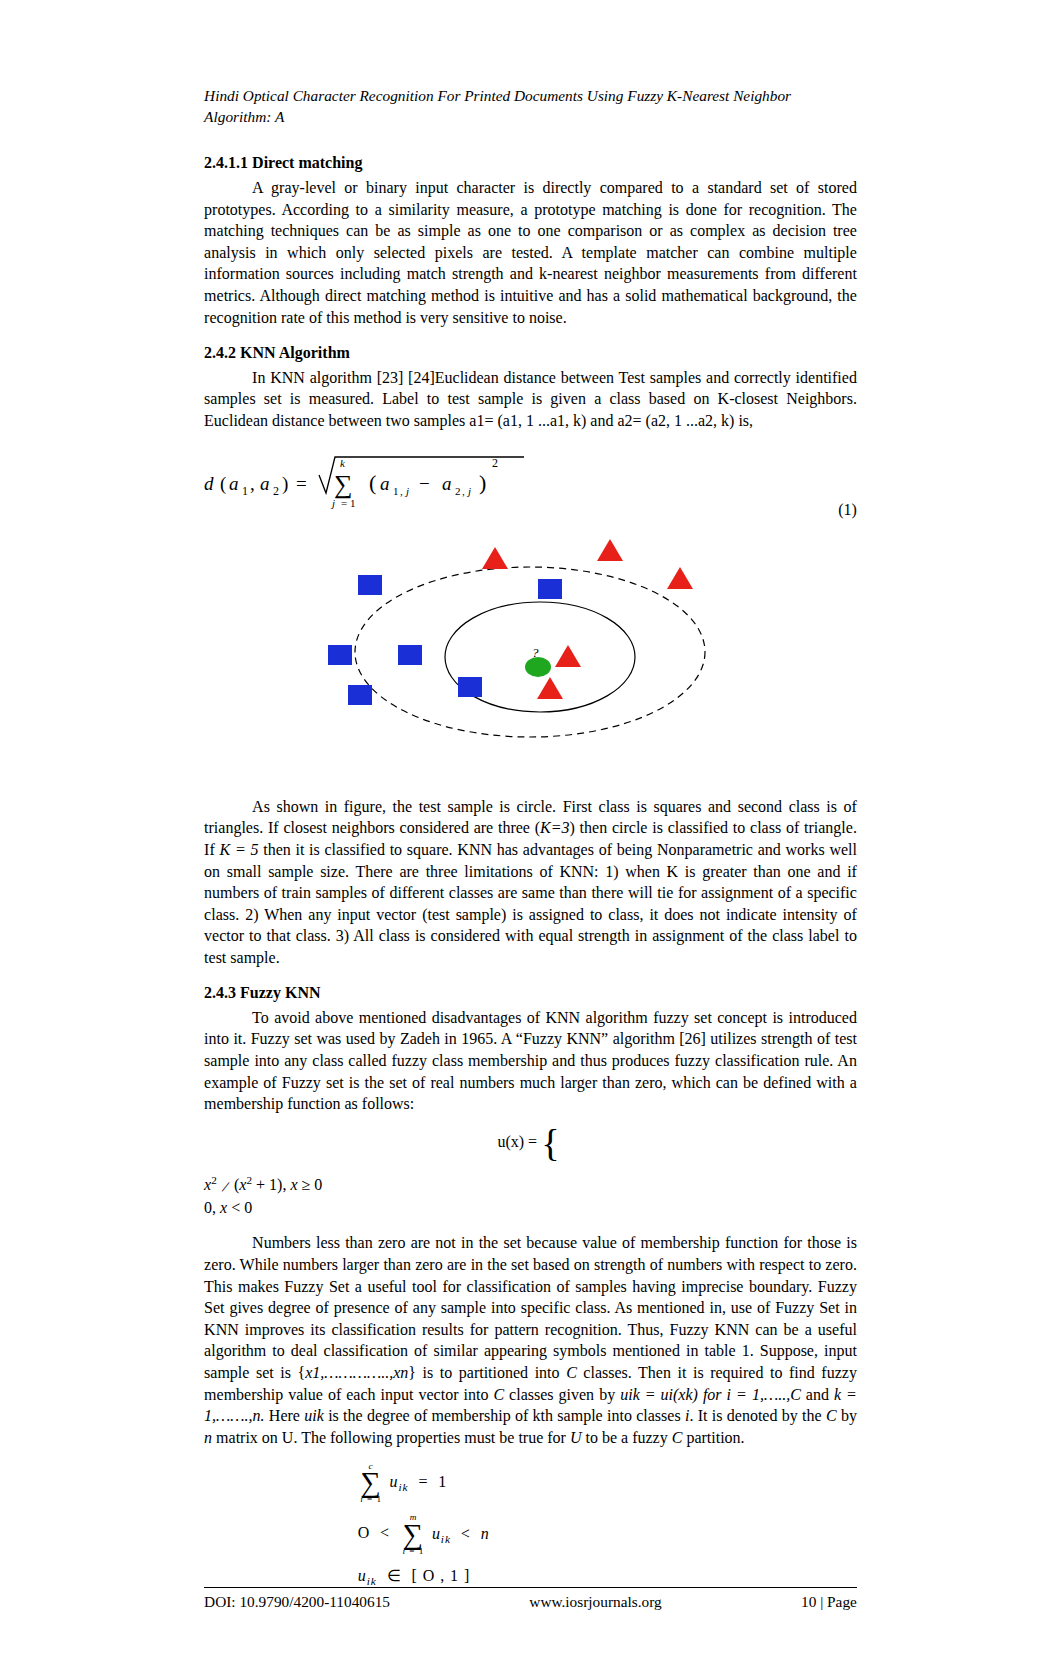Hindi Optical Character Recognition For Printed Documents Using Fuzzy K-Nearest Neighbor Algorithm: A
2.4.1.1 Direct matching
A gray-level or binary input character is directly compared to a standard set of stored prototypes. According to a similarity measure, a prototype matching is done for recognition. The matching techniques can be as simple as one to one comparison or as complex as decision tree analysis in which only selected pixels are tested. A template matcher can combine multiple information sources including match strength and k-nearest neighbor measurements from different metrics. Although direct matching method is intuitive and has a solid mathematical background, the recognition rate of this method is very sensitive to noise.
2.4.2 KNN Algorithm
In KNN algorithm [23] [24]Euclidean distance between Test samples and correctly identified samples set is measured. Label to test sample is given a class based on K-closest Neighbors. Euclidean distance between two samples a1= (a1, 1 ...a1, k) and a2= (a2, 1 ...a2, k) is,
d ( a 1 , a 2 ) = k ∑ j = 1 ( a 1 , j − a 2 , j ) 2 (1)
?
As shown in figure, the test sample is circle. First class is squares and second class is of triangles. If closest neighbors considered are three (K=3) then circle is classified to class of triangle. If K = 5 then it is classified to square. KNN has advantages of being Nonparametric and works well on small sample size. There are three limitations of KNN: 1) when K is greater than one and if numbers of train samples of different classes are same than there will tie for assignment of a specific class. 2) When any input vector (test sample) is assigned to class, it does not indicate intensity of vector to that class. 3) All class is considered with equal strength in assignment of the class label to test sample.
2.4.3 Fuzzy KNN
To avoid above mentioned disadvantages of KNN algorithm fuzzy set concept is introduced into it. Fuzzy set was used by Zadeh in 1965. A “Fuzzy KNN” algorithm [26] utilizes strength of test sample into any class called fuzzy class membership and thus produces fuzzy classification rule. An example of Fuzzy set is the set of real numbers much larger than zero, which can be defined with a membership function as follows:
u(x) = {
x2 / (x2 + 1), x ≥ 0
0, x < 0
Numbers less than zero are not in the set because value of membership function for those is zero. While numbers larger than zero are in the set based on strength of numbers with respect to zero. This makes Fuzzy Set a useful tool for classification of samples having imprecise boundary. Fuzzy Set gives degree of presence of any sample into specific class. As mentioned in, use of Fuzzy Set in KNN improves its classification results for pattern recognition. Thus, Fuzzy KNN can be a useful algorithm to deal classification of similar appearing symbols mentioned in table 1. Suppose, input sample set is {x1,…………..,xn} is to partitioned into C classes. Then it is required to find fuzzy membership value of each input vector into C classes given by uik = ui(xk) for i = 1,…..,C and k = 1,…….,n. Here uik is the degree of membership of kth sample into classes i. It is denoted by the C by n matrix on U. The following properties must be true for U to be a fuzzy C partition.
c ∑ i = 1 uik = 1
O < m ∑ i = 1 uik < n
uik ∈ [ O , 1 ]
DOI: 10.9790/4200-11040615 www.iosrjournals.org 10 | Page